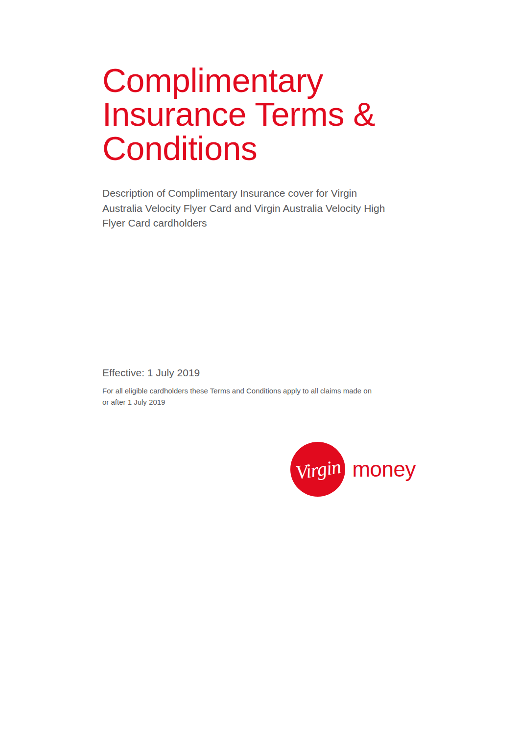Complimentary Insurance Terms & Conditions
Description of Complimentary Insurance cover for Virgin Australia Velocity Flyer Card and Virgin Australia Velocity High Flyer Card cardholders
Effective: 1 July 2019
For all eligible cardholders these Terms and Conditions apply to all claims made on or after 1 July 2019
Virgin
money